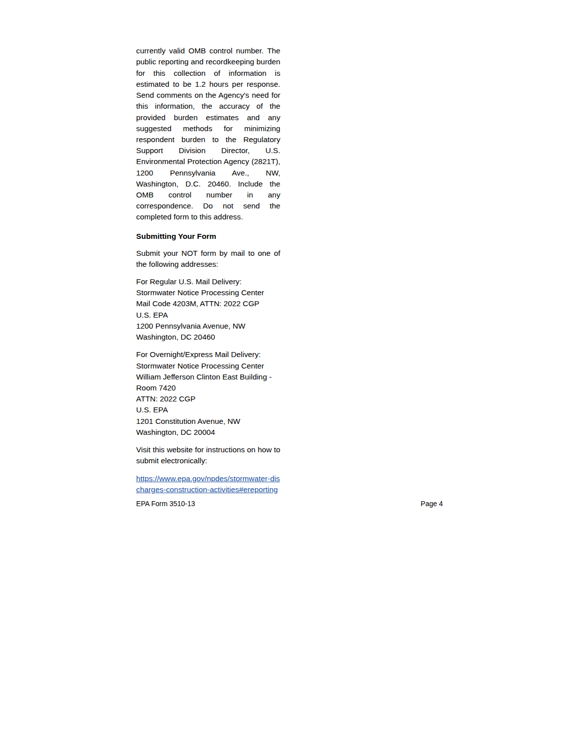currently valid OMB control number. The public reporting and recordkeeping burden for this collection of information is estimated to be 1.2 hours per response. Send comments on the Agency's need for this information, the accuracy of the provided burden estimates and any suggested methods for minimizing respondent burden to the Regulatory Support Division Director, U.S. Environmental Protection Agency (2821T), 1200 Pennsylvania Ave., NW, Washington, D.C. 20460. Include the OMB control number in any correspondence. Do not send the completed form to this address.
Submitting Your Form
Submit your NOT form by mail to one of the following addresses:
For Regular U.S. Mail Delivery:
Stormwater Notice Processing Center
Mail Code 4203M, ATTN: 2022 CGP
U.S. EPA
1200 Pennsylvania Avenue, NW
Washington, DC 20460
For Overnight/Express Mail Delivery:
Stormwater Notice Processing Center
William Jefferson Clinton East Building - Room 7420
ATTN: 2022 CGP
U.S. EPA
1201 Constitution Avenue, NW
Washington, DC 20004
Visit this website for instructions on how to submit electronically:
https://www.epa.gov/npdes/stormwater-discharges-construction-activities#ereporting
EPA Form 3510-13 Page 4